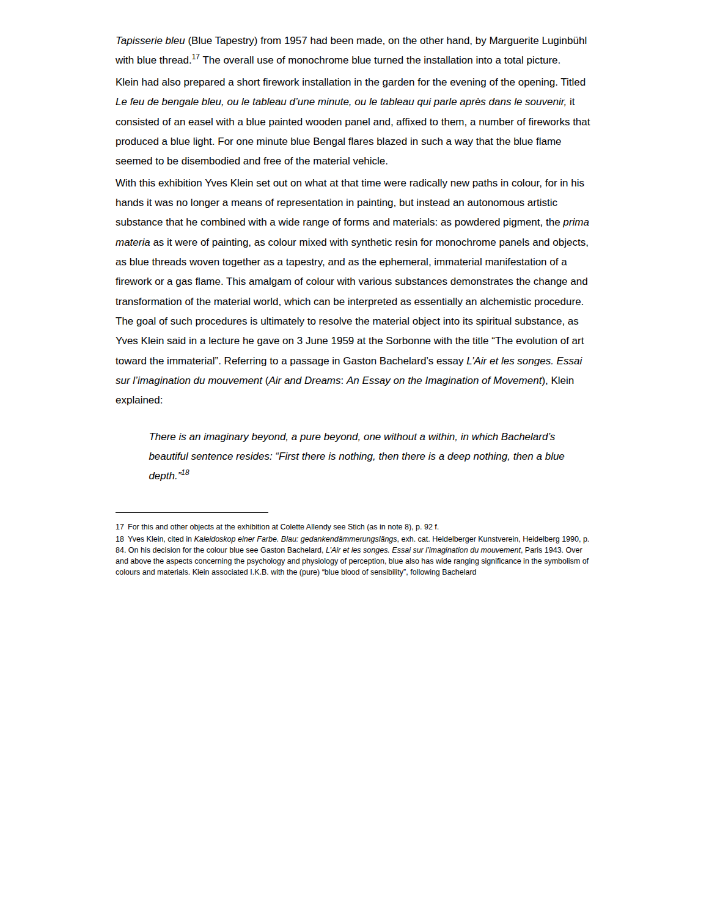Tapisserie bleu (Blue Tapestry) from 1957 had been made, on the other hand, by Marguerite Luginbühl with blue thread.17 The overall use of monochrome blue turned the installation into a total picture.
Klein had also prepared a short firework installation in the garden for the evening of the opening. Titled Le feu de bengale bleu, ou le tableau d’une minute, ou le tableau qui parle après dans le souvenir, it consisted of an easel with a blue painted wooden panel and, affixed to them, a number of fireworks that produced a blue light. For one minute blue Bengal flares blazed in such a way that the blue flame seemed to be disembodied and free of the material vehicle.
With this exhibition Yves Klein set out on what at that time were radically new paths in colour, for in his hands it was no longer a means of representation in painting, but instead an autonomous artistic substance that he combined with a wide range of forms and materials: as powdered pigment, the prima materia as it were of painting, as colour mixed with synthetic resin for monochrome panels and objects, as blue threads woven together as a tapestry, and as the ephemeral, immaterial manifestation of a firework or a gas flame. This amalgam of colour with various substances demonstrates the change and transformation of the material world, which can be interpreted as essentially an alchemistic procedure. The goal of such procedures is ultimately to resolve the material object into its spiritual substance, as Yves Klein said in a lecture he gave on 3 June 1959 at the Sorbonne with the title “The evolution of art toward the immaterial”. Referring to a passage in Gaston Bachelard’s essay L’Air et les songes. Essai sur l’imagination du mouvement (Air and Dreams: An Essay on the Imagination of Movement), Klein explained:
There is an imaginary beyond, a pure beyond, one without a within, in which Bachelard’s beautiful sentence resides: “First there is nothing, then there is a deep nothing, then a blue depth.”18
17 For this and other objects at the exhibition at Colette Allendy see Stich (as in note 8), p. 92 f.
18 Yves Klein, cited in Kaleidoskop einer Farbe. Blau: gedankendämmerungslängs, exh. cat. Heidelberger Kunstverein, Heidelberg 1990, p. 84. On his decision for the colour blue see Gaston Bachelard, L’Air et les songes. Essai sur l’imagination du mouvement, Paris 1943. Over and above the aspects concerning the psychology and physiology of perception, blue also has wide ranging significance in the symbolism of colours and materials. Klein associated I.K.B. with the (pure) “blue blood of sensibility”, following Bachelard